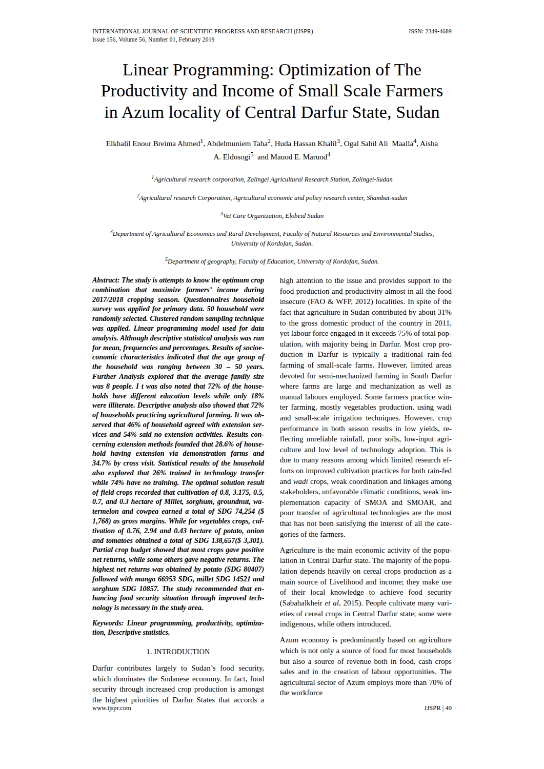INTERNATIONAL JOURNAL OF SCIENTIFIC PROGRESS AND RESEARCH (IJSPR)
Issue 156, Volume 56, Number 01, February 2019
ISSN: 2349-4689
Linear Programming: Optimization of The Productivity and Income of Small Scale Farmers in Azum locality of Central Darfur State, Sudan
Elkhalil Enour Breima Ahmed1, Abdelmuniem Taha2, Huda Hassan Khalil3, Ogal Sabil Ali Maalla4, Aisha A. Eldosogi5 and Mauod E. Maruod4
1Agricultural research corporation, Zalingei Agricultural Research Station, Zalingei-Sudan
2Agricultural research Corporation, Agricultural economic and policy research center, Shambat-sudan
3Vet Care Organization, Elobeid Sudan
3Department of Agricultural Economics and Rural Development, Faculty of Natural Resources and Environmental Studies, University of Kordofan, Sudan.
5Department of geography, Faculty of Education, University of Kordofan, Sudan.
Abstract: The study is attempts to know the optimum crop combination that maximize farmers’ income during 2017/2018 cropping season. Questionnaires household survey was applied for primary data. 50 household were randomly selected. Clustered random sampling technique was applied. Linear programming model used for data analysis. Although descriptive statistical analysis was run for mean, frequencies and percentages. Results of socioeconomic characteristics indicated that the age group of the household was ranging between 30 – 50 years. Further Analysis explored that the average family size was 8 people. I t was also noted that 72% of the households have different education levels while only 18% were illiterate. Descriptive analysis also showed that 72% of households practicing agricultural farming. It was observed that 46% of household agreed with extension services and 54% said no extension activities. Results concerning extension methods founded that 28.6% of household having extension via demonstration farms and 34.7% by cross visit. Statistical results of the household also explored that 26% trained in technology transfer while 74% have no training. The optimal solution result of field crops recorded that cultivation of 0.8, 3.175, 0.5, 0.7, and 0.3 hectare of Millet, sorghum, groundnut, watermelon and cowpea earned a total of SDG 74,254 ($ 1,768) as gross margins. While for vegetables crops, cultivation of 0.76, 2.94 and 0.43 hectare of potato, onion and tomatoes obtained a total of SDG 138,657($ 3,301). Partial crop budget showed that most crops gave positive net returns, while some others gave negative returns. The highest net returns was obtained by potato (SDG 80407) followed with mango 66953 SDG, millet SDG 14521 and sorghum SDG 10857. The study recommended that enhancing food security situation through improved technology is necessary in the study area.
Keywords: Linear programming, productivity, optimization, Descriptive statistics.
1. Introduction
Darfur contributes largely to Sudan’s food security, which dominates the Sudanese economy. In fact, food security through increased crop production is amongst the highest priorities of Darfur States that accords a high attention to the issue and provides support to the food production and productivity almost in all the food insecure (FAO & WFP, 2012) localities. In spite of the fact that agriculture in Sudan contributed by about 31% to the gross domestic product of the country in 2011, yet labour force engaged in it exceeds 75% of total population, with majority being in Darfur. Most crop production in Darfur is typically a traditional rain-fed farming of small-scale farms. However, limited areas devoted for semi-mechanized farming in South Darfur where farms are large and mechanization as well as manual labours employed. Some farmers practice winter farming, mostly vegetables production, using wadi and small-scale irrigation techniques. However, crop performance in both season results in low yields, reflecting unreliable rainfall, poor soils, low-input agriculture and low level of technology adoption. This is due to many reasons among which limited research efforts on improved cultivation practices for both rain-fed and wadi crops, weak coordination and linkages among stakeholders, unfavorable climatic conditions, weak implementation capacity of SMOA and SMOAR, and poor transfer of agricultural technologies are the most that has not been satisfying the interest of all the categories of the farmers.
Agriculture is the main economic activity of the population in Central Darfur state. The majority of the population depends heavily on cereal crops production as a main source of Livelihood and income; they make use of their local knowledge to achieve food security (Sabahalkheir et al, 2015). People cultivate many varieties of cereal crops in Central Darfur state; some were indigenous, while others introduced.
Azum economy is predominantly based on agriculture which is not only a source of food for most households but also a source of revenue both in food, cash crops sales and in the creation of labour opportunities. The agricultural sector of Azum employs more than 70% of the workforce
www.ijspr.com
IJSPR | 49